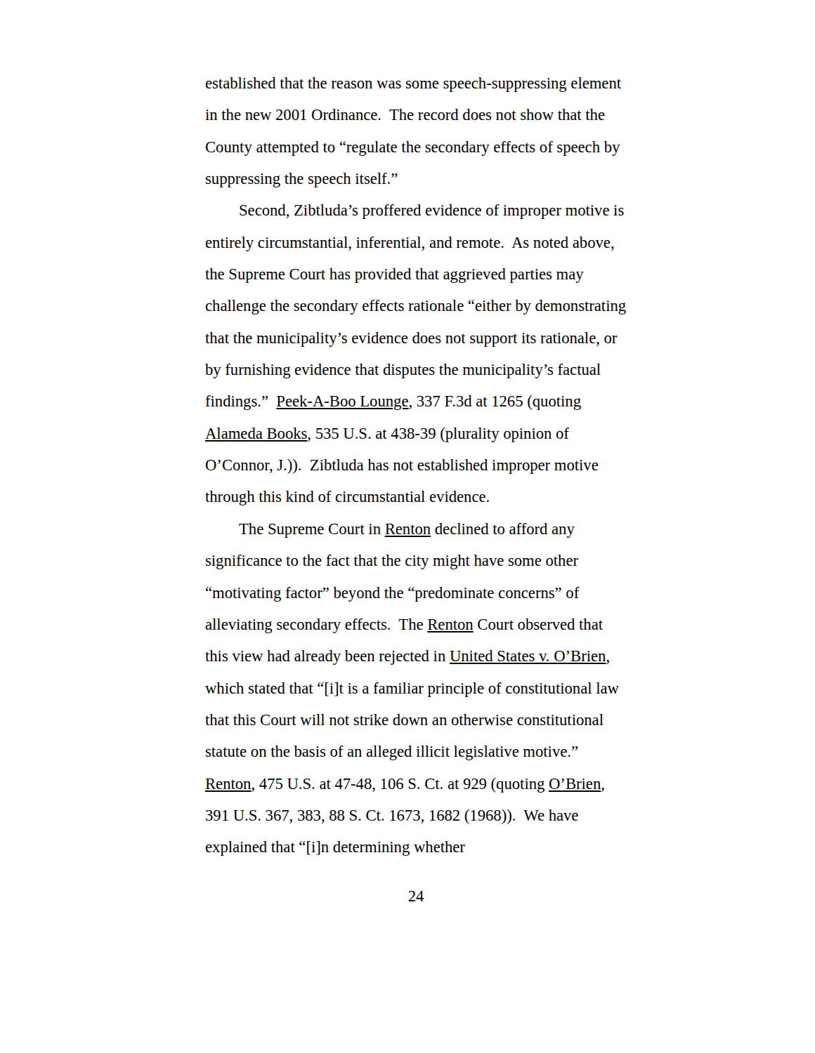established that the reason was some speech-suppressing element in the new 2001 Ordinance. The record does not show that the County attempted to “regulate the secondary effects of speech by suppressing the speech itself.”
Second, Zibtluda’s proffered evidence of improper motive is entirely circumstantial, inferential, and remote. As noted above, the Supreme Court has provided that aggrieved parties may challenge the secondary effects rationale “either by demonstrating that the municipality’s evidence does not support its rationale, or by furnishing evidence that disputes the municipality’s factual findings.” Peek-A-Boo Lounge, 337 F.3d at 1265 (quoting Alameda Books, 535 U.S. at 438-39 (plurality opinion of O’Connor, J.)). Zibtluda has not established improper motive through this kind of circumstantial evidence.
The Supreme Court in Renton declined to afford any significance to the fact that the city might have some other “motivating factor” beyond the “predominate concerns” of alleviating secondary effects. The Renton Court observed that this view had already been rejected in United States v. O’Brien, which stated that “[i]t is a familiar principle of constitutional law that this Court will not strike down an otherwise constitutional statute on the basis of an alleged illicit legislative motive.” Renton, 475 U.S. at 47-48, 106 S. Ct. at 929 (quoting O’Brien, 391 U.S. 367, 383, 88 S. Ct. 1673, 1682 (1968)). We have explained that “[i]n determining whether
24